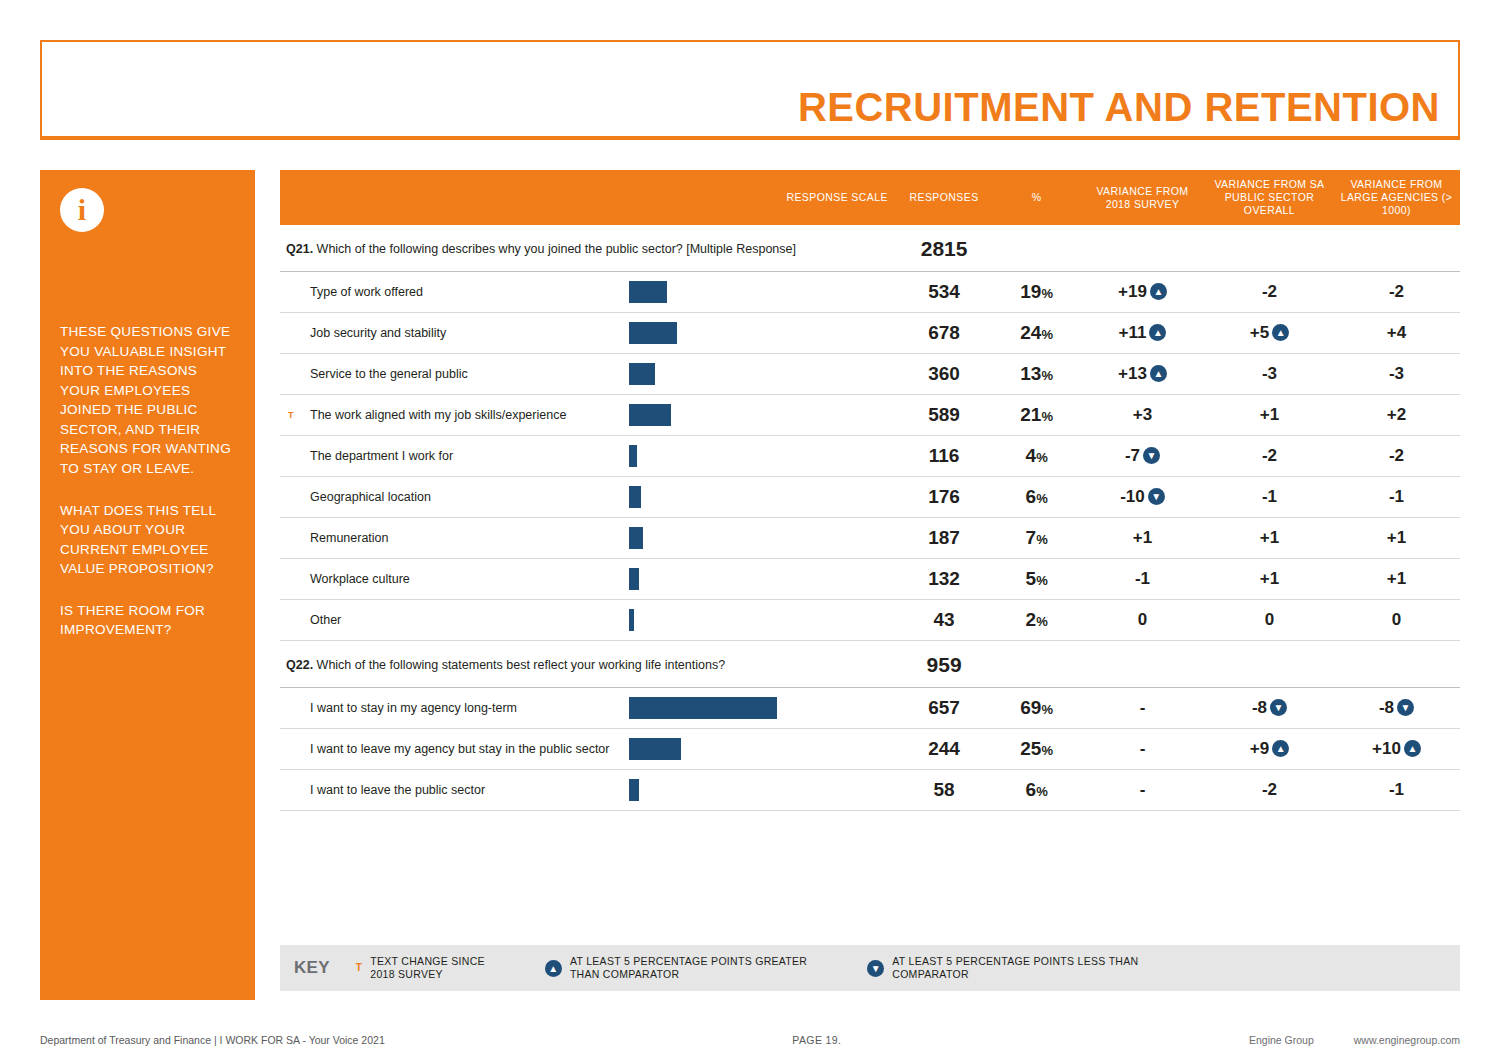Recruitment and Retention
i
These questions give you valuable insight into the reasons your employees joined the public sector, and their reasons for wanting to stay or leave.
What does this tell you about your current employee value proposition?
Is there room for improvement?
| | Response scale | Responses | % | Variance from 2018 survey | Variance from SA public sector overall | Variance from large agencies (> 1000) |
| --- | --- | --- | --- | --- | --- | --- |
| Q21. Which of the following describes why you joined the public sector? [Multiple Response] | 2815 | | | | |
| Type of work offered | | 534 | 19 % | +19 ▲ | -2 | -2 |
| Job security and stability | | 678 | 24 % | +11 ▲ | +5 ▲ | +4 |
| Service to the general public | | 360 | 13 % | +13 ▲ | -3 | -3 |
| T The work aligned with my job skills/experience | | 589 | 21 % | +3 | +1 | +2 |
| The department I work for | | 116 | 4 % | -7 ▼ | -2 | -2 |
| Geographical location | | 176 | 6 % | -10 ▼ | -1 | -1 |
| Remuneration | | 187 | 7 % | +1 | +1 | +1 |
| Workplace culture | | 132 | 5 % | -1 | +1 | +1 |
| Other | | 43 | 2 % | 0 | 0 | 0 |
| Q22. Which of the following statements best reflect your working life intentions? | 959 | | | | |
| I want to stay in my agency long-term | | 657 | 69 % | - | -8 ▼ | -8 ▼ |
| I want to leave my agency but stay in the public sector | | 244 | 25 % | - | +9 ▲ | +10 ▲ |
| I want to leave the public sector | | 58 | 6 % | - | -2 | -1 |
KEY
TText change since
2018 survey
▲At least 5 percentage points greater
than comparator
▼At least 5 percentage points less than
comparator
Department of Treasury and Finance | I WORK FOR SA - Your Voice 2021
PAGE 19.
Engine Group www.enginegroup.com